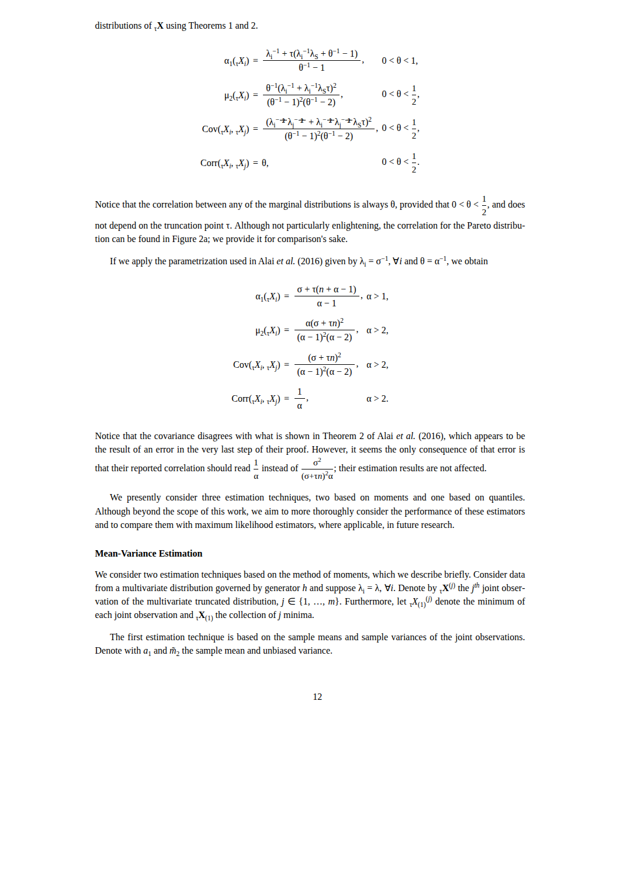distributions of τX using Theorems 1 and 2.
| α 1 ( τ X i ) | = | λ i −1 + τ(λ i −1 λ S + θ −1 − 1) θ −1 − 1 , | 0 < θ < 1, |
| μ 2 ( τ X i ) | = | θ −1 (λ i −1 + λ i −1 λ S τ) 2 (θ −1 − 1) 2 (θ −1 − 2) , | 0 < θ < 1 2 , |
| Cov( τ X i , τ X j ) | = | (λ i − 1 2 λ j − 1 2 + λ i − 1 2 λ j − 1 2 λ S τ) 2 (θ −1 − 1) 2 (θ −1 − 2) , | 0 < θ < 1 2 , |
| Corr( τ X i , τ X j ) | = | θ, | 0 < θ < 1 2 . |
Notice that the correlation between any of the marginal distributions is always θ, provided that 0 < θ < 12, and does not depend on the truncation point τ. Although not particularly enlightening, the correlation for the Pareto distribution can be found in Figure 2a; we provide it for comparison's sake.
If we apply the parametrization used in Alai et al. (2016) given by λi = σ−1, ∀i and θ = α−1, we obtain
| α 1 ( τ X i ) | = | σ + τ( n + α − 1) α − 1 , | α > 1, |
| μ 2 ( τ X i ) | = | α(σ + τ n ) 2 (α − 1) 2 (α − 2) , | α > 2, |
| Cov( τ X i , τ X j ) | = | (σ + τ n ) 2 (α − 1) 2 (α − 2) , | α > 2, |
| Corr( τ X i , τ X j ) | = | 1 α , | α > 2. |
Notice that the covariance disagrees with what is shown in Theorem 2 of Alai et al. (2016), which appears to be the result of an error in the very last step of their proof. However, it seems the only consequence of that error is that their reported correlation should read 1 α instead of σ2(σ+τn)2α; their estimation results are not affected.
We presently consider three estimation techniques, two based on moments and one based on quantiles. Although beyond the scope of this work, we aim to more thoroughly consider the performance of these estimators and to compare them with maximum likelihood estimators, where applicable, in future research.
Mean-Variance Estimation
We consider two estimation techniques based on the method of moments, which we describe briefly. Consider data from a multivariate distribution governed by generator h and suppose λi = λ, ∀i. Denote by τX(j) the jth joint observation of the multivariate truncated distribution, j ∈ {1, …, m}. Furthermore, let τX(1)(j) denote the minimum of each joint observation and τX(1) the collection of j minima.
The first estimation technique is based on the sample means and sample variances of the joint observations. Denote with a1 and m̃2 the sample mean and unbiased variance.
12